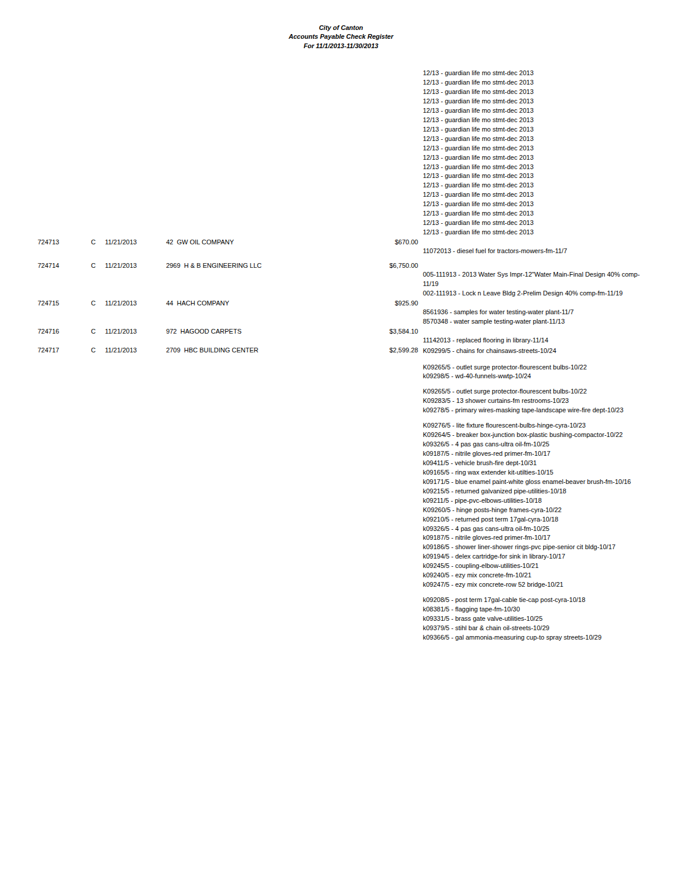City of Canton
Accounts Payable Check Register
For 11/1/2013-11/30/2013
| | | | | | 12/13 - guardian life mo stmt-dec 2013 12/13 - guardian life mo stmt-dec 2013 12/13 - guardian life mo stmt-dec 2013 12/13 - guardian life mo stmt-dec 2013 12/13 - guardian life mo stmt-dec 2013 12/13 - guardian life mo stmt-dec 2013 12/13 - guardian life mo stmt-dec 2013 12/13 - guardian life mo stmt-dec 2013 12/13 - guardian life mo stmt-dec 2013 12/13 - guardian life mo stmt-dec 2013 12/13 - guardian life mo stmt-dec 2013 12/13 - guardian life mo stmt-dec 2013 12/13 - guardian life mo stmt-dec 2013 12/13 - guardian life mo stmt-dec 2013 12/13 - guardian life mo stmt-dec 2013 12/13 - guardian life mo stmt-dec 2013 12/13 - guardian life mo stmt-dec 2013 12/13 - guardian life mo stmt-dec 2013 |
| 724713 | C | 11/21/2013 | 42 GW OIL COMPANY | $670.00 | |
| | 11072013 - diesel fuel for tractors-mowers-fm-11/7 |
| 724714 | C | 11/21/2013 | 2969 H & B ENGINEERING LLC | $6,750.00 | |
| | 005-111913 - 2013 Water Sys Impr-12"Water Main-Final Design 40% comp-11/19 002-111913 - Lock n Leave Bldg 2-Prelim Design 40% comp-fm-11/19 |
| 724715 | C | 11/21/2013 | 44 HACH COMPANY | $925.90 | |
| | 8561936 - samples for water testing-water plant-11/7 8570348 - water sample testing-water plant-11/13 |
| 724716 | C | 11/21/2013 | 972 HAGOOD CARPETS | $3,584.10 | |
| | 11142013 - replaced flooring in library-11/14 |
| 724717 | C | 11/21/2013 | 2709 HBC BUILDING CENTER | $2,599.28 | K09299/5 - chains for chainsaws-streets-10/24 |
| | K09265/5 - outlet surge protector-flourescent bulbs-10/22 k09298/5 - wd-40-funnels-wwtp-10/24 K09265/5 - outlet surge protector-flourescent bulbs-10/22 K09283/5 - 13 shower curtains-fm restrooms-10/23 k09278/5 - primary wires-masking tape-landscape wire-fire dept-10/23 K09276/5 - lite fixture flourescent-bulbs-hinge-cyra-10/23 K09264/5 - breaker box-junction box-plastic bushing-compactor-10/22 k09326/5 - 4 pas gas cans-ultra oil-fm-10/25 k09187/5 - nitrile gloves-red primer-fm-10/17 k09411/5 - vehicle brush-fire dept-10/31 k09165/5 - ring wax extender kit-utilties-10/15 k09171/5 - blue enamel paint-white gloss enamel-beaver brush-fm-10/16 k09215/5 - returned galvanized pipe-utilities-10/18 k09211/5 - pipe-pvc-elbows-utilities-10/18 K09260/5 - hinge posts-hinge frames-cyra-10/22 k09210/5 - returned post term 17gal-cyra-10/18 k09326/5 - 4 pas gas cans-ultra oil-fm-10/25 k09187/5 - nitrile gloves-red primer-fm-10/17 k09186/5 - shower liner-shower rings-pvc pipe-senior cit bldg-10/17 k09194/5 - delex cartridge-for sink in library-10/17 k09245/5 - coupling-elbow-utilities-10/21 k09240/5 - ezy mix concrete-fm-10/21 k09247/5 - ezy mix concrete-row 52 bridge-10/21 k09208/5 - post term 17gal-cable tie-cap post-cyra-10/18 k08381/5 - flagging tape-fm-10/30 k09331/5 - brass gate valve-utilities-10/25 k09379/5 - stihl bar & chain oil-streets-10/29 k09366/5 - gal ammonia-measuring cup-to spray streets-10/29 |